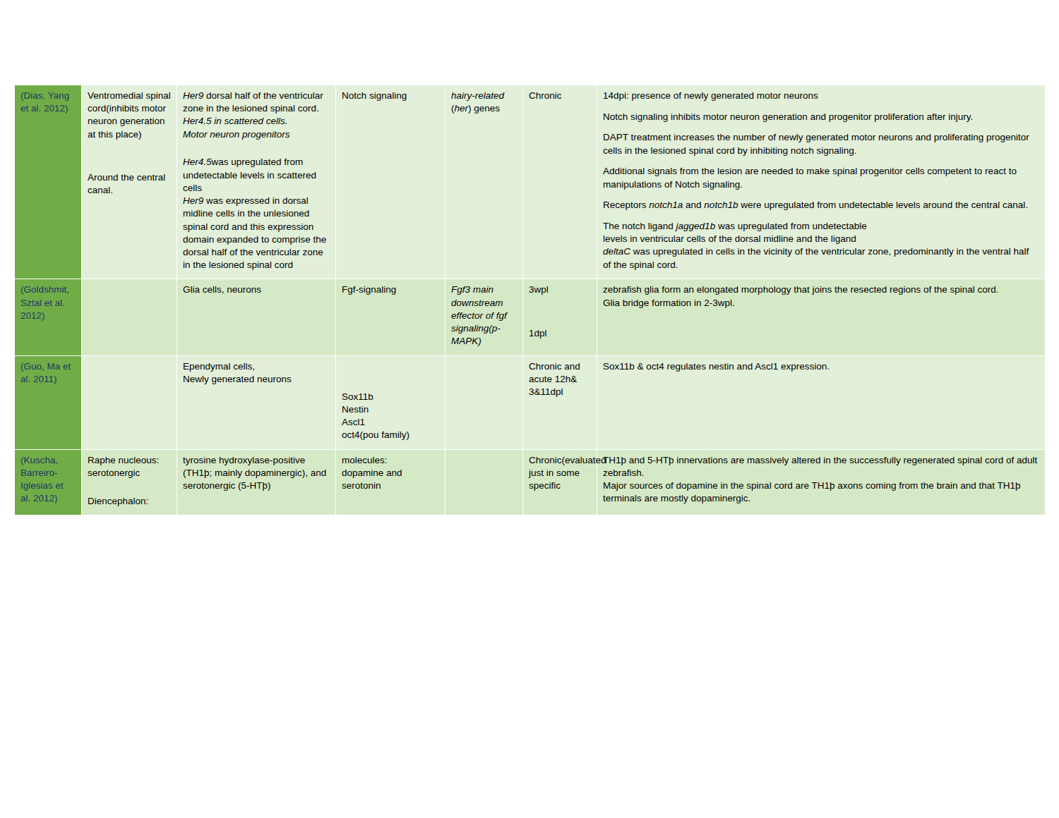| (Dias, Yang et al. 2012) | Ventromedial spinal cord(inhibits motor neuron generation at this place) Around the central canal. | Her9 dorsal half of the ventricular zone in the lesioned spinal cord. Her4.5 in scattered cells. Motor neuron progenitors Her4.5 was upregulated from undetectable levels in scattered cells Her9 was expressed in dorsal midline cells in the unlesioned spinal cord and this expression domain expanded to comprise the dorsal half of the ventricular zone in the lesioned spinal cord | Notch signaling | hairy-related ( her ) genes | Chronic | 14dpi: presence of newly generated motor neurons Notch signaling inhibits motor neuron generation and progenitor proliferation after injury. DAPT treatment increases the number of newly generated motor neurons and proliferating progenitor cells in the lesioned spinal cord by inhibiting notch signaling. Additional signals from the lesion are needed to make spinal progenitor cells competent to react to manipulations of Notch signaling. Receptors notch1a and notch1b were upregulated from undetectable levels around the central canal. The notch ligand jagged1b was upregulated from undetectable levels in ventricular cells of the dorsal midline and the ligand deltaC was upregulated in cells in the vicinity of the ventricular zone, predominantly in the ventral half of the spinal cord. |
| (Goldshmit, Sztal et al. 2012) | | Glia cells, neurons | Fgf-signaling | Fgf3 main downstream effector of fgf signaling(p-MAPK) | 3wpl 1dpl | zebrafish glia form an elongated morphology that joins the resected regions of the spinal cord. Glia bridge formation in 2-3wpl. |
| (Guo, Ma et al. 2011) | | Ependymal cells, Newly generated neurons | Sox11b Nestin Ascl1 oct4(pou family) | | Chronic and acute 12h& 3&11dpl | Sox11b & oct4 regulates nestin and Ascl1 expression. |
| (Kuscha, Barreiro-Iglesias et al. 2012) | Raphe nucleous: serotonergic Diencephalon: | tyrosine hydroxylase-positive (TH1þ; mainly dopaminergic), and serotonergic (5-HTþ) | molecules: dopamine and serotonin | | Chronic(evaluated just in some specific | TH1þ and 5-HTþ innervations are massively altered in the successfully regenerated spinal cord of adult zebrafish. Major sources of dopamine in the spinal cord are TH1þ axons coming from the brain and that TH1þ terminals are mostly dopaminergic. |